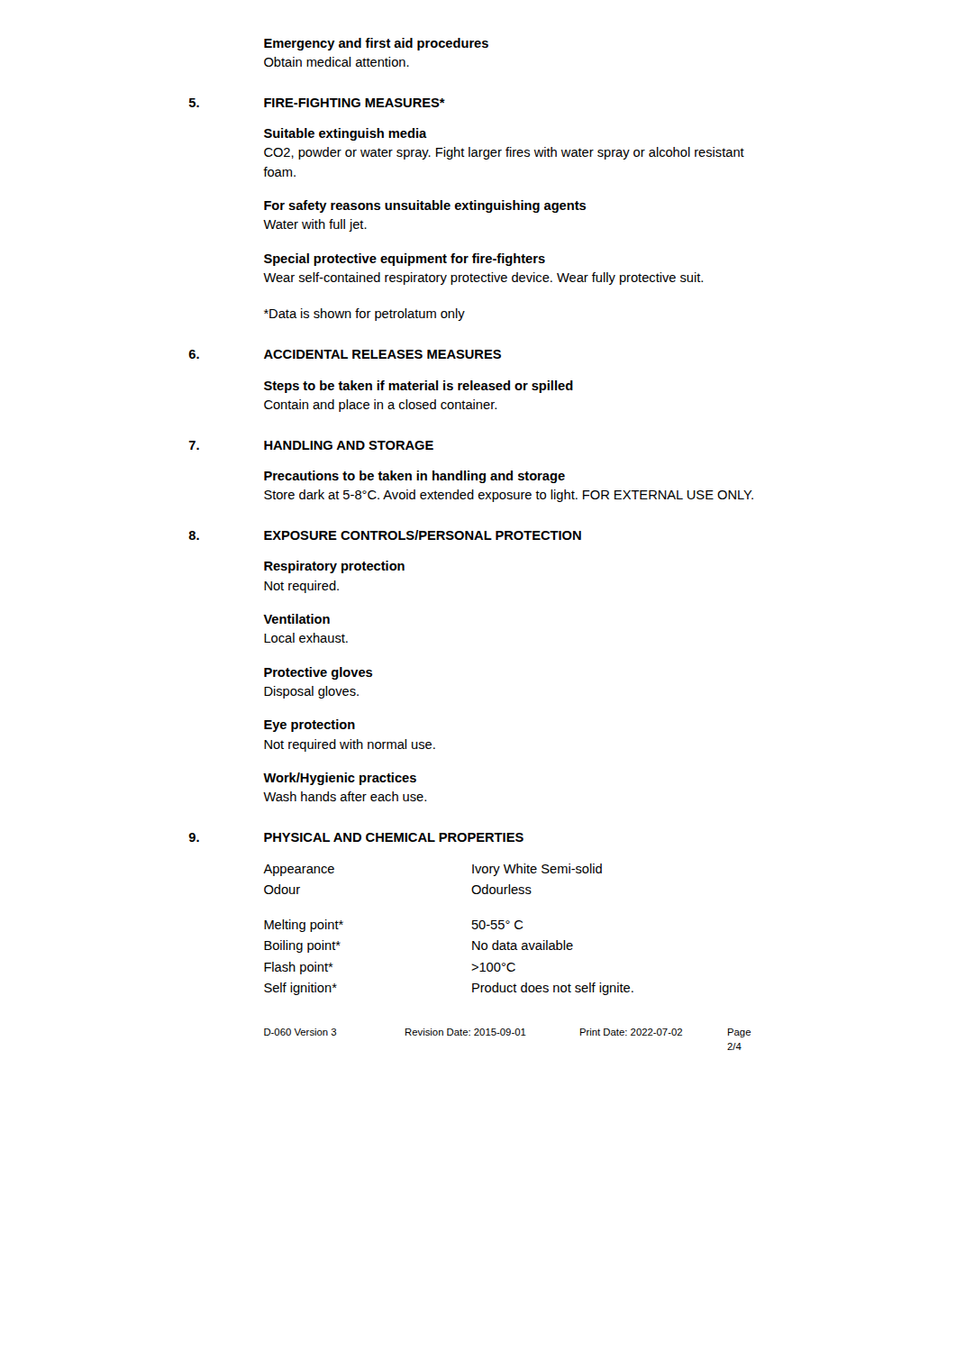Emergency and first aid procedures
Obtain medical attention.
5.
Fire-fighting measures*
Suitable extinguish media
CO2, powder or water spray. Fight larger fires with water spray or alcohol resistant foam.
For safety reasons unsuitable extinguishing agents
Water with full jet.
Special protective equipment for fire-fighters
Wear self-contained respiratory protective device. Wear fully protective suit.
*Data is shown for petrolatum only
6.
Accidental releases measures
Steps to be taken if material is released or spilled
Contain and place in a closed container.
7.
Handling and storage
Precautions to be taken in handling and storage
Store dark at 5-8°C. Avoid extended exposure to light. FOR EXTERNAL USE ONLY.
8.
Exposure controls/personal protection
Respiratory protection
Not required.
Ventilation
Local exhaust.
Protective gloves
Disposal gloves.
Eye protection
Not required with normal use.
Work/Hygienic practices
Wash hands after each use.
9.
Physical and chemical properties
| Appearance | Ivory White Semi-solid |
| Odour | Odourless |
| Melting point* | 50-55° C |
| Boiling point* | No data available |
| Flash point* | >100°C |
| Self ignition* | Product does not self ignite. |
D-060 Version 3 Revision Date: 2015-09-01 Print Date: 2022-07-02 Page 2/4